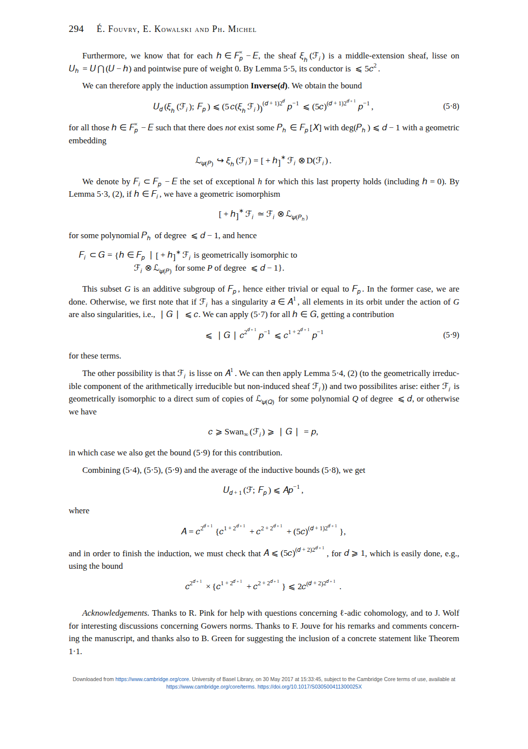294 É. Fouvry, E. Kowalski and Ph. Michel
Furthermore, we know that for each h∈Fp×−E, the sheaf ξh(ℱi) is a middle-extension sheaf, lisse on Uh=U⋂(U−h) and pointwise pure of weight 0. By Lemma 5·5, its conductor is ⩽5c2.
We can therefore apply the induction assumption Inverse(d). We obtain the bound
Ud(ξh(ℱi);Fp) ⩽ (5c(ξhℱi))(d+1)2d p−1 ⩽ (5c)(d+1)2d+1 p−1 , (5·8)
for all those h∈Fp×−E such that there does not exist some Ph∈Fp[X] with deg(Ph)⩽d−1 with a geometric embedding
ℒψ(P) ↪ ξh(ℱi) = [+h]∗ ℱi ⊗ D(ℱi) .
We denote by Fi⊂Fp−E the set of exceptional h for which this last property holds (including h=0). By Lemma 5·3, (2), if h∈Fi, we have a geometric isomorphism
[+h]∗ ℱi ≃ ℱi ⊗ ℒψ(Ph)
for some polynomial Ph of degree ⩽d−1, and hence
Fi⊂G={h∈Fp∣ [+h]∗ℱi is geometrically isomorphic to ℱi⊗ℒψ(P) for some P of degree ⩽d−1}.
This subset G is an additive subgroup of Fp, hence either trivial or equal to Fp. In the former case, we are done. Otherwise, we first note that if ℱi has a singularity a∈A1, all elements in its orbit under the action of G are also singularities, i.e., ∣G∣⩽c. We can apply (5·7) for all h∈G, getting a contribution
⩽ ∣G∣ c2d+1 p−1 ⩽ c1+2d+1 p−1 (5·9)
for these terms.
The other possibility is that ℱi is lisse on A1. We can then apply Lemma 5·4, (2) (to the geometrically irreducible component of the arithmetically irreducible but non-induced sheaf ℱi)) and two possibilites arise: either ℱi is geometrically isomorphic to a direct sum of copies of ℒψ(Q) for some polynomial Q of degree ⩽d, or otherwise we have
c⩾ Swan∞(ℱi) ⩾ ∣G∣ =p,
in which case we also get the bound (5·9) for this contribution.
Combining (5·4), (5·5), (5·9) and the average of the inductive bounds (5·8), we get
Ud+1 (ℱ;Fp) ⩽ Ap−1 ,
where
A= c2d+1 { c1+2d+1 + c2+2d+1 + (5c)(d+1)2d+1 } ,
and in order to finish the induction, we must check that A⩽(5c)(d+2)2d+1, for d⩾1, which is easily done, e.g., using the bound
c2d+1 × { c1+2d+1 + c2+2d+1 } ⩽ 2 c(d+2)2d+1 .
Acknowledgements. Thanks to R. Pink for help with questions concerning ℓ-adic cohomology, and to J. Wolf for interesting discussions concerning Gowers norms. Thanks to F. Jouve for his remarks and comments concerning the manuscript, and thanks also to B. Green for suggesting the inclusion of a concrete statement like Theorem 1·1.
Downloaded from https://www.cambridge.org/core. University of Basel Library, on 30 May 2017 at 15:33:45, subject to the Cambridge Core terms of use, available at https://www.cambridge.org/core/terms. https://doi.org/10.1017/S030500411300025X